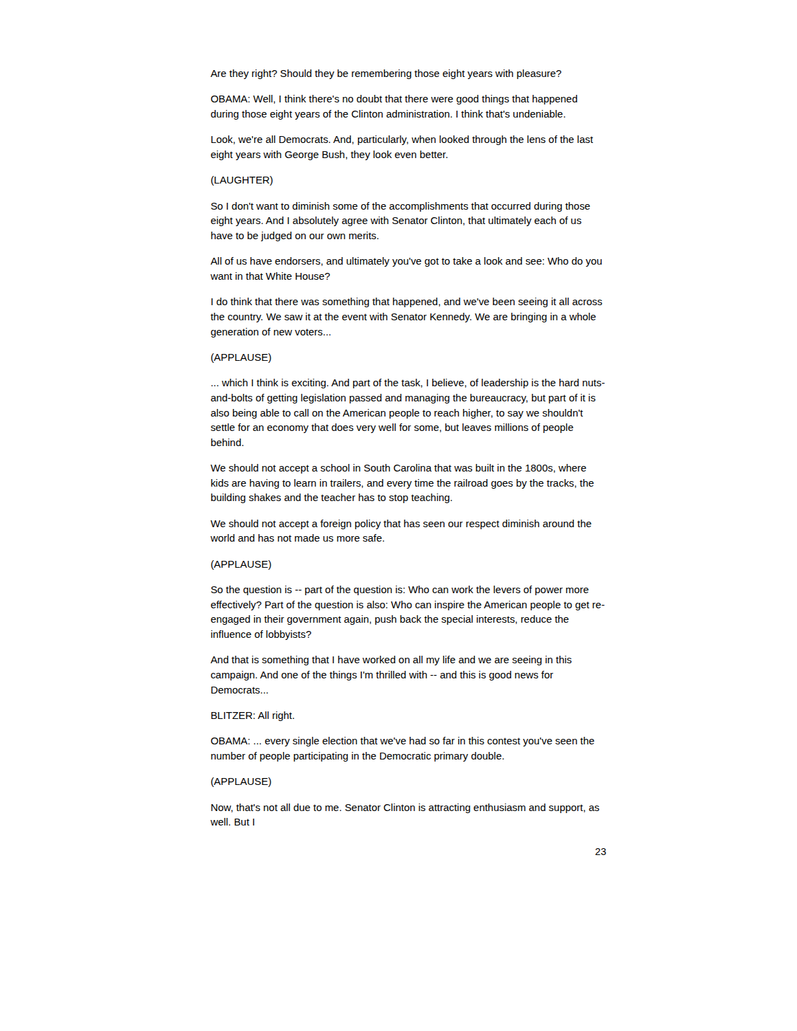Are they right? Should they be remembering those eight years with pleasure?
OBAMA: Well, I think there's no doubt that there were good things that happened during those eight years of the Clinton administration. I think that's undeniable.
Look, we're all Democrats. And, particularly, when looked through the lens of the last eight years with George Bush, they look even better.
(LAUGHTER)
So I don't want to diminish some of the accomplishments that occurred during those eight years. And I absolutely agree with Senator Clinton, that ultimately each of us have to be judged on our own merits.
All of us have endorsers, and ultimately you've got to take a look and see: Who do you want in that White House?
I do think that there was something that happened, and we've been seeing it all across the country. We saw it at the event with Senator Kennedy. We are bringing in a whole generation of new voters...
(APPLAUSE)
... which I think is exciting. And part of the task, I believe, of leadership is the hard nuts-and-bolts of getting legislation passed and managing the bureaucracy, but part of it is also being able to call on the American people to reach higher, to say we shouldn't settle for an economy that does very well for some, but leaves millions of people behind.
We should not accept a school in South Carolina that was built in the 1800s, where kids are having to learn in trailers, and every time the railroad goes by the tracks, the building shakes and the teacher has to stop teaching.
We should not accept a foreign policy that has seen our respect diminish around the world and has not made us more safe.
(APPLAUSE)
So the question is -- part of the question is: Who can work the levers of power more effectively? Part of the question is also: Who can inspire the American people to get re-engaged in their government again, push back the special interests, reduce the influence of lobbyists?
And that is something that I have worked on all my life and we are seeing in this campaign. And one of the things I'm thrilled with -- and this is good news for Democrats...
BLITZER: All right.
OBAMA: ... every single election that we've had so far in this contest you've seen the number of people participating in the Democratic primary double.
(APPLAUSE)
Now, that's not all due to me. Senator Clinton is attracting enthusiasm and support, as well. But I
23